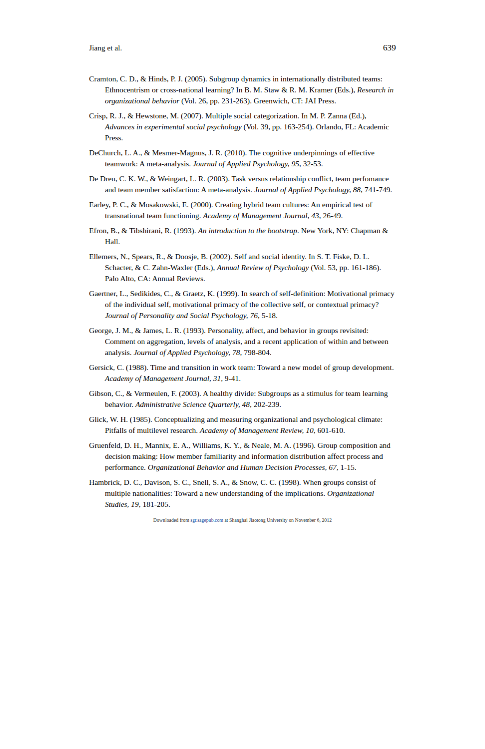Jiang et al. 639
Cramton, C. D., & Hinds, P. J. (2005). Subgroup dynamics in internationally distributed teams: Ethnocentrism or cross-national learning? In B. M. Staw & R. M. Kramer (Eds.), Research in organizational behavior (Vol. 26, pp. 231-263). Greenwich, CT: JAI Press.
Crisp, R. J., & Hewstone, M. (2007). Multiple social categorization. In M. P. Zanna (Ed.), Advances in experimental social psychology (Vol. 39, pp. 163-254). Orlando, FL: Academic Press.
DeChurch, L. A., & Mesmer-Magnus, J. R. (2010). The cognitive underpinnings of effective teamwork: A meta-analysis. Journal of Applied Psychology, 95, 32-53.
De Dreu, C. K. W., & Weingart, L. R. (2003). Task versus relationship conflict, team perfomance and team member satisfaction: A meta-analysis. Journal of Applied Psychology, 88, 741-749.
Earley, P. C., & Mosakowski, E. (2000). Creating hybrid team cultures: An empirical test of transnational team functioning. Academy of Management Journal, 43, 26-49.
Efron, B., & Tibshirani, R. (1993). An introduction to the bootstrap. New York, NY: Chapman & Hall.
Ellemers, N., Spears, R., & Doosje, B. (2002). Self and social identity. In S. T. Fiske, D. L. Schacter, & C. Zahn-Waxler (Eds.), Annual Review of Psychology (Vol. 53, pp. 161-186). Palo Alto, CA: Annual Reviews.
Gaertner, L., Sedikides, C., & Graetz, K. (1999). In search of self-definition: Motivational primacy of the individual self, motivational primacy of the collective self, or contextual primacy? Journal of Personality and Social Psychology, 76, 5-18.
George, J. M., & James, L. R. (1993). Personality, affect, and behavior in groups revisited: Comment on aggregation, levels of analysis, and a recent application of within and between analysis. Journal of Applied Psychology, 78, 798-804.
Gersick, C. (1988). Time and transition in work team: Toward a new model of group development. Academy of Management Journal, 31, 9-41.
Gibson, C., & Vermeulen, F. (2003). A healthy divide: Subgroups as a stimulus for team learning behavior. Administrative Science Quarterly, 48, 202-239.
Glick, W. H. (1985). Conceptualizing and measuring organizational and psychological climate: Pitfalls of multilevel research. Academy of Management Review, 10, 601-610.
Gruenfeld, D. H., Mannix, E. A., Williams, K. Y., & Neale, M. A. (1996). Group composition and decision making: How member familiarity and information distribution affect process and performance. Organizational Behavior and Human Decision Processes, 67, 1-15.
Hambrick, D. C., Davison, S. C., Snell, S. A., & Snow, C. C. (1998). When groups consist of multiple nationalities: Toward a new understanding of the implications. Organizational Studies, 19, 181-205.
Downloaded from sgr.sagepub.com at Shanghai Jiaotong University on November 6, 2012